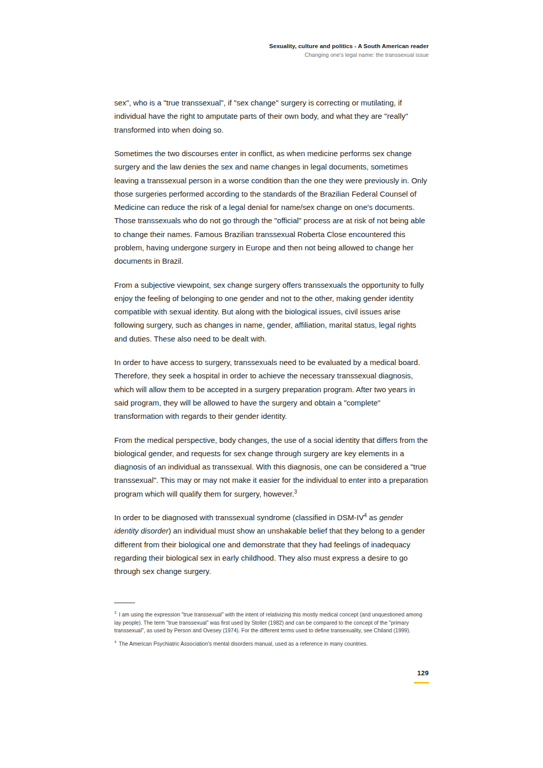Sexuality, culture and politics - A South American reader
Changing one's legal name: the transsexual issue
sex", who is a "true transsexual", if "sex change" surgery is correcting or mutilating, if individual have the right to amputate parts of their own body, and what they are "really" transformed into when doing so.
Sometimes the two discourses enter in conflict, as when medicine performs sex change surgery and the law denies the sex and name changes in legal documents, sometimes leaving a transsexual person in a worse condition than the one they were previously in. Only those surgeries performed according to the standards of the Brazilian Federal Counsel of Medicine can reduce the risk of a legal denial for name/sex change on one's documents. Those transsexuals who do not go through the "official" process are at risk of not being able to change their names. Famous Brazilian transsexual Roberta Close encountered this problem, having undergone surgery in Europe and then not being allowed to change her documents in Brazil.
From a subjective viewpoint, sex change surgery offers transsexuals the opportunity to fully enjoy the feeling of belonging to one gender and not to the other, making gender identity compatible with sexual identity. But along with the biological issues, civil issues arise following surgery, such as changes in name, gender, affiliation, marital status, legal rights and duties. These also need to be dealt with.
In order to have access to surgery, transsexuals need to be evaluated by a medical board. Therefore, they seek a hospital in order to achieve the necessary transsexual diagnosis, which will allow them to be accepted in a surgery preparation program. After two years in said program, they will be allowed to have the surgery and obtain a "complete" transformation with regards to their gender identity.
From the medical perspective, body changes, the use of a social identity that differs from the biological gender, and requests for sex change through surgery are key elements in a diagnosis of an individual as transsexual. With this diagnosis, one can be considered a "true transsexual". This may or may not make it easier for the individual to enter into a preparation program which will qualify them for surgery, however.3
In order to be diagnosed with transsexual syndrome (classified in DSM-IV4 as gender identity disorder) an individual must show an unshakable belief that they belong to a gender different from their biological one and demonstrate that they had feelings of inadequacy regarding their biological sex in early childhood. They also must express a desire to go through sex change surgery.
3 I am using the expression "true transsexual" with the intent of relativizing this mostly medical concept (and unquestioned among lay people). The term "true transsexual" was first used by Stoller (1982) and can be compared to the concept of the "primary transsexual", as used by Person and Ovesey (1974). For the different terms used to define transexuality, see Chiland (1999).
4 The American Psychiatric Association's mental disorders manual, used as a reference in many countries.
129